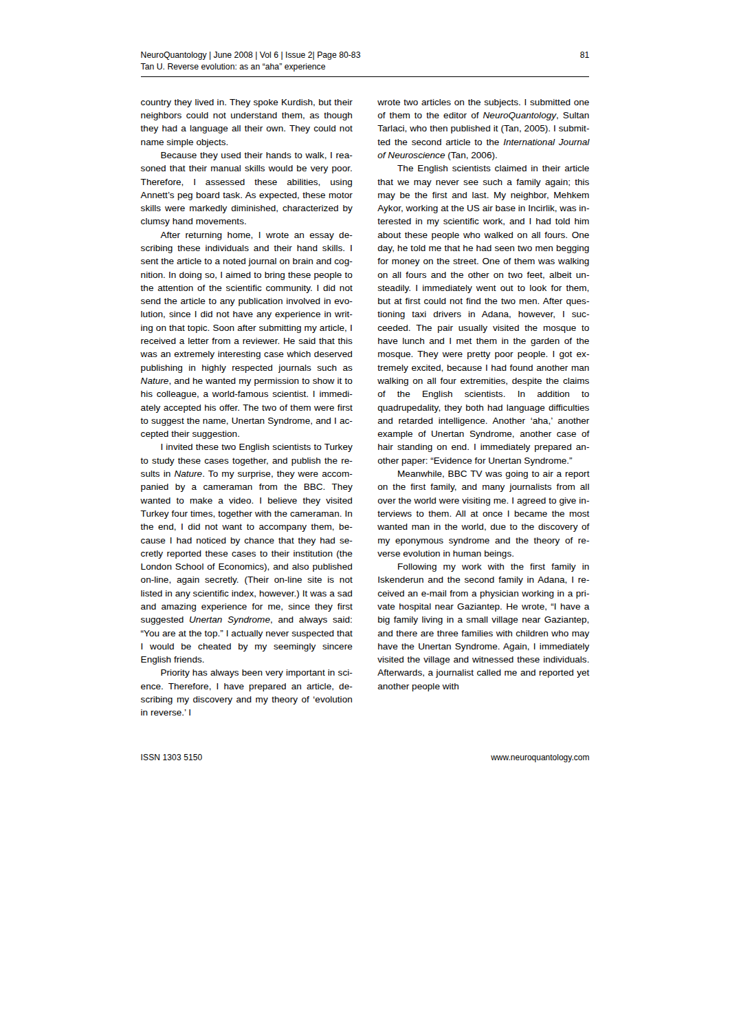NeuroQuantology | June 2008 | Vol 6 | Issue 2| Page 80-83
Tan U. Reverse evolution: as an “aha” experience
81
country they lived in. They spoke Kurdish, but their neighbors could not understand them, as though they had a language all their own. They could not name simple objects.
Because they used their hands to walk, I reasoned that their manual skills would be very poor. Therefore, I assessed these abilities, using Annett’s peg board task. As expected, these motor skills were markedly diminished, characterized by clumsy hand movements.
After returning home, I wrote an essay describing these individuals and their hand skills. I sent the article to a noted journal on brain and cognition. In doing so, I aimed to bring these people to the attention of the scientific community. I did not send the article to any publication involved in evolution, since I did not have any experience in writing on that topic. Soon after submitting my article, I received a letter from a reviewer. He said that this was an extremely interesting case which deserved publishing in highly respected journals such as Nature, and he wanted my permission to show it to his colleague, a world-famous scientist. I immediately accepted his offer. The two of them were first to suggest the name, Unertan Syndrome, and I accepted their suggestion.
I invited these two English scientists to Turkey to study these cases together, and publish the results in Nature. To my surprise, they were accompanied by a cameraman from the BBC. They wanted to make a video. I believe they visited Turkey four times, together with the cameraman. In the end, I did not want to accompany them, because I had noticed by chance that they had secretly reported these cases to their institution (the London School of Economics), and also published on-line, again secretly. (Their on-line site is not listed in any scientific index, however.) It was a sad and amazing experience for me, since they first suggested Unertan Syndrome, and always said: “You are at the top.” I actually never suspected that I would be cheated by my seemingly sincere English friends.
Priority has always been very important in science. Therefore, I have prepared an article, describing my discovery and my theory of ‘evolution in reverse.’ I
wrote two articles on the subjects. I submitted one of them to the editor of NeuroQuantology, Sultan Tarlaci, who then published it (Tan, 2005). I submitted the second article to the International Journal of Neuroscience (Tan, 2006).
The English scientists claimed in their article that we may never see such a family again; this may be the first and last. My neighbor, Mehkem Aykor, working at the US air base in Incirlik, was interested in my scientific work, and I had told him about these people who walked on all fours. One day, he told me that he had seen two men begging for money on the street. One of them was walking on all fours and the other on two feet, albeit unsteadily. I immediately went out to look for them, but at first could not find the two men. After questioning taxi drivers in Adana, however, I succeeded. The pair usually visited the mosque to have lunch and I met them in the garden of the mosque. They were pretty poor people. I got extremely excited, because I had found another man walking on all four extremities, despite the claims of the English scientists. In addition to quadrupedality, they both had language difficulties and retarded intelligence. Another ‘aha,’ another example of Unertan Syndrome, another case of hair standing on end. I immediately prepared another paper: “Evidence for Unertan Syndrome.”
Meanwhile, BBC TV was going to air a report on the first family, and many journalists from all over the world were visiting me. I agreed to give interviews to them. All at once I became the most wanted man in the world, due to the discovery of my eponymous syndrome and the theory of reverse evolution in human beings.
Following my work with the first family in Iskenderun and the second family in Adana, I received an e-mail from a physician working in a private hospital near Gaziantep. He wrote, “I have a big family living in a small village near Gaziantep, and there are three families with children who may have the Unertan Syndrome. Again, I immediately visited the village and witnessed these individuals. Afterwards, a journalist called me and reported yet another people with
ISSN 1303 5150
www.neuroquantology.com